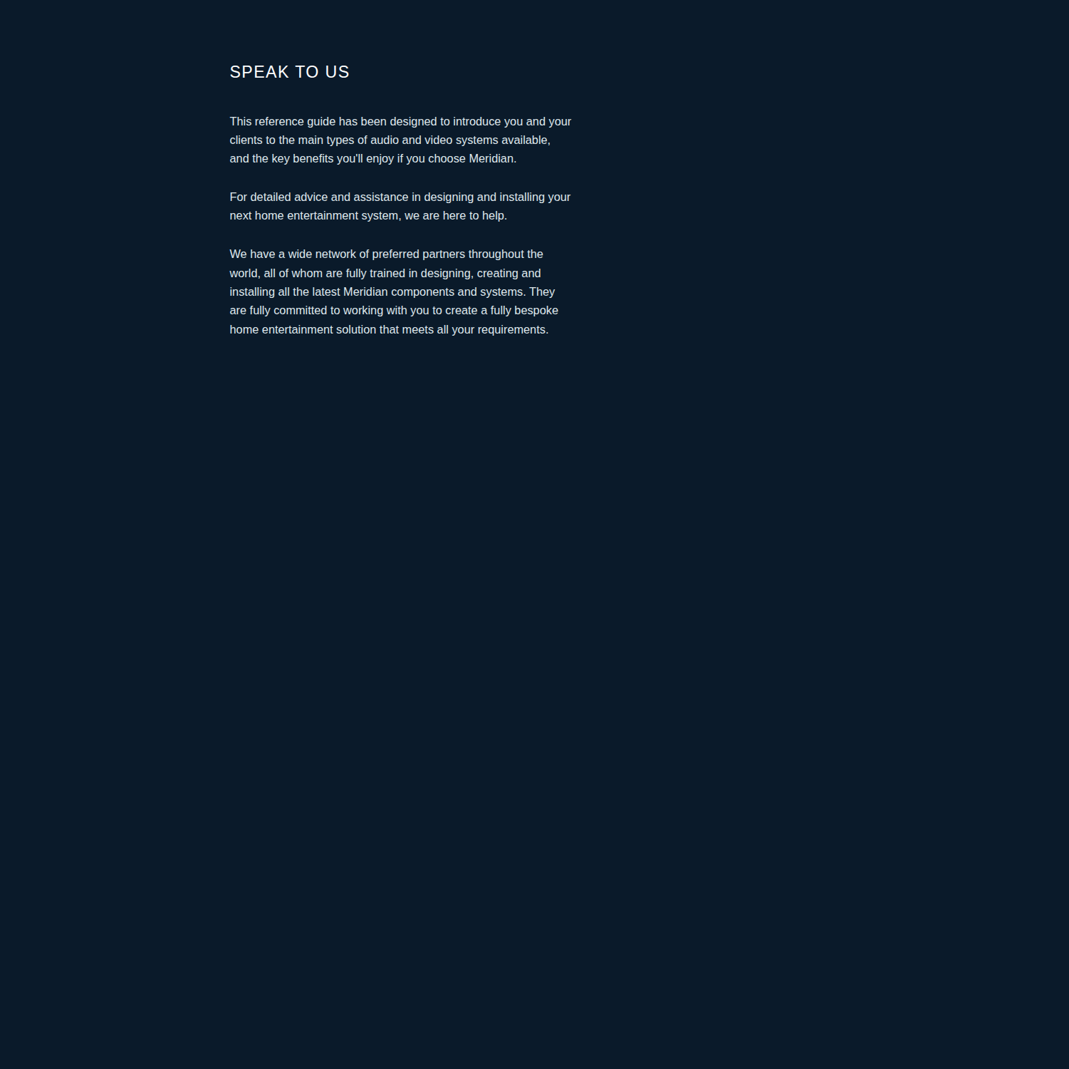SPEAK TO US
This reference guide has been designed to introduce you and your clients to the main types of audio and video systems available, and the key benefits you'll enjoy if you choose Meridian.
For detailed advice and assistance in designing and installing your next home entertainment system, we are here to help.
We have a wide network of preferred partners throughout the world, all of whom are fully trained in designing, creating and installing all the latest Meridian components and systems. They are fully committed to working with you to create a fully bespoke home entertainment solution that meets all your requirements.